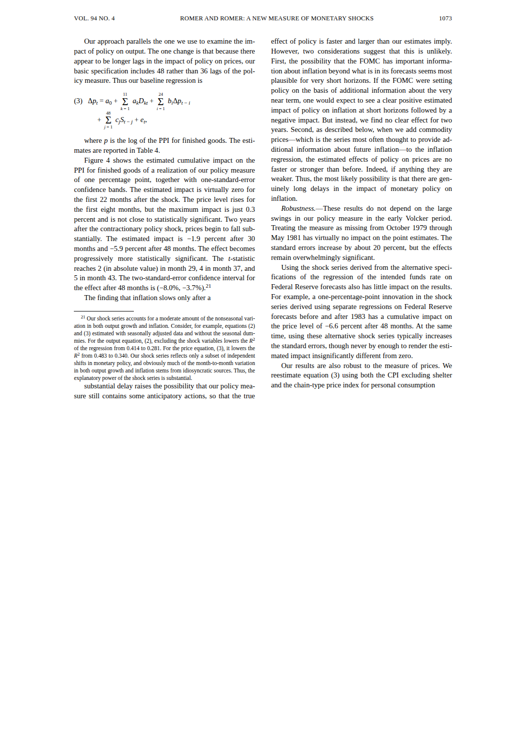VOL. 94 NO. 4 ROMER AND ROMER: A NEW MEASURE OF MONETARY SHOCKS 1073
Our approach parallels the one we use to examine the impact of policy on output. The one change is that because there appear to be longer lags in the impact of policy on prices, our basic specification includes 48 rather than 36 lags of the policy measure. Thus our baseline regression is
(3) Δpt = a0 + 11 Σk = 1 akDkt + 24 Σi = 1 bi Δpt − i + 48 Σj = 1 cjSt − j + et,
where p is the log of the PPI for finished goods. The estimates are reported in Table 4.
Figure 4 shows the estimated cumulative impact on the PPI for finished goods of a realization of our policy measure of one percentage point, together with one-standard-error confidence bands. The estimated impact is virtually zero for the first 22 months after the shock. The price level rises for the first eight months, but the maximum impact is just 0.3 percent and is not close to statistically significant. Two years after the contractionary policy shock, prices begin to fall substantially. The estimated impact is −1.9 percent after 30 months and −5.9 percent after 48 months. The effect becomes progressively more statistically significant. The t-statistic reaches 2 (in absolute value) in month 29, 4 in month 37, and 5 in month 43. The two-standard-error confidence interval for the effect after 48 months is (−8.0%, −3.7%).21
The finding that inflation slows only after a
21 Our shock series accounts for a moderate amount of the nonseasonal variation in both output growth and inflation. Consider, for example, equations (2) and (3) estimated with seasonally adjusted data and without the seasonal dummies. For the output equation, (2), excluding the shock variables lowers the R2 of the regression from 0.414 to 0.281. For the price equation, (3), it lowers the R2 from 0.483 to 0.340. Our shock series reflects only a subset of independent shifts in monetary policy, and obviously much of the month-to-month variation in both output growth and inflation stems from idiosyncratic sources. Thus, the explanatory power of the shock series is substantial.
substantial delay raises the possibility that our policy measure still contains some anticipatory actions, so that the true effect of policy is faster and larger than our estimates imply. However, two considerations suggest that this is unlikely. First, the possibility that the FOMC has important information about inflation beyond what is in its forecasts seems most plausible for very short horizons. If the FOMC were setting policy on the basis of additional information about the very near term, one would expect to see a clear positive estimated impact of policy on inflation at short horizons followed by a negative impact. But instead, we find no clear effect for two years. Second, as described below, when we add commodity prices—which is the series most often thought to provide additional information about future inflation—to the inflation regression, the estimated effects of policy on prices are no faster or stronger than before. Indeed, if anything they are weaker. Thus, the most likely possibility is that there are genuinely long delays in the impact of monetary policy on inflation.
Robustness.—These results do not depend on the large swings in our policy measure in the early Volcker period. Treating the measure as missing from October 1979 through May 1981 has virtually no impact on the point estimates. The standard errors increase by about 20 percent, but the effects remain overwhelmingly significant.
Using the shock series derived from the alternative specifications of the regression of the intended funds rate on Federal Reserve forecasts also has little impact on the results. For example, a one-percentage-point innovation in the shock series derived using separate regressions on Federal Reserve forecasts before and after 1983 has a cumulative impact on the price level of −6.6 percent after 48 months. At the same time, using these alternative shock series typically increases the standard errors, though never by enough to render the estimated impact insignificantly different from zero.
Our results are also robust to the measure of prices. We reestimate equation (3) using both the CPI excluding shelter and the chain-type price index for personal consumption